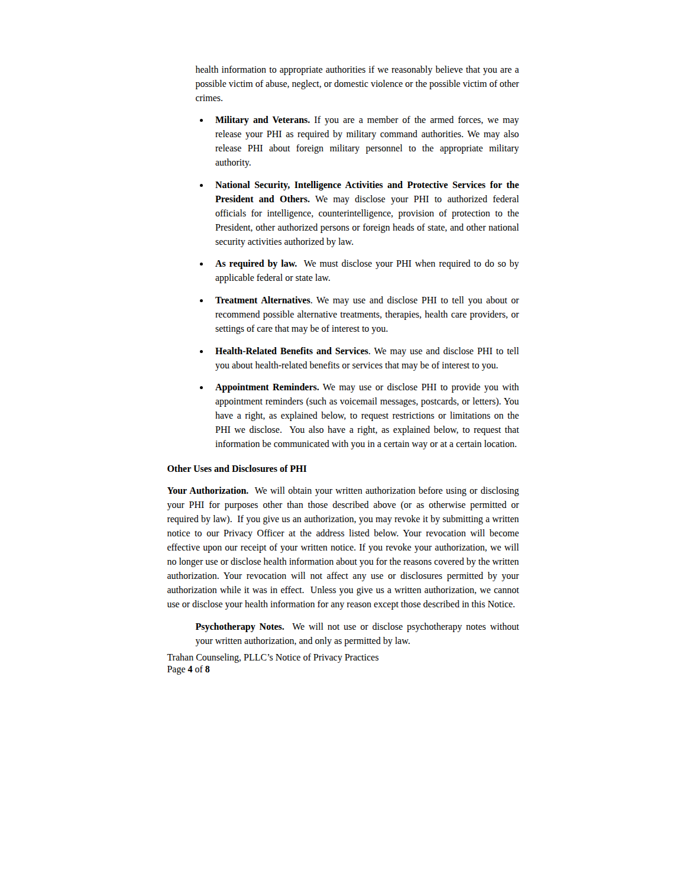health information to appropriate authorities if we reasonably believe that you are a possible victim of abuse, neglect, or domestic violence or the possible victim of other crimes.
Military and Veterans. If you are a member of the armed forces, we may release your PHI as required by military command authorities. We may also release PHI about foreign military personnel to the appropriate military authority.
National Security, Intelligence Activities and Protective Services for the President and Others. We may disclose your PHI to authorized federal officials for intelligence, counterintelligence, provision of protection to the President, other authorized persons or foreign heads of state, and other national security activities authorized by law.
As required by law. We must disclose your PHI when required to do so by applicable federal or state law.
Treatment Alternatives. We may use and disclose PHI to tell you about or recommend possible alternative treatments, therapies, health care providers, or settings of care that may be of interest to you.
Health-Related Benefits and Services. We may use and disclose PHI to tell you about health-related benefits or services that may be of interest to you.
Appointment Reminders. We may use or disclose PHI to provide you with appointment reminders (such as voicemail messages, postcards, or letters). You have a right, as explained below, to request restrictions or limitations on the PHI we disclose. You also have a right, as explained below, to request that information be communicated with you in a certain way or at a certain location.
Other Uses and Disclosures of PHI
Your Authorization. We will obtain your written authorization before using or disclosing your PHI for purposes other than those described above (or as otherwise permitted or required by law). If you give us an authorization, you may revoke it by submitting a written notice to our Privacy Officer at the address listed below. Your revocation will become effective upon our receipt of your written notice. If you revoke your authorization, we will no longer use or disclose health information about you for the reasons covered by the written authorization. Your revocation will not affect any use or disclosures permitted by your authorization while it was in effect. Unless you give us a written authorization, we cannot use or disclose your health information for any reason except those described in this Notice.
Psychotherapy Notes. We will not use or disclose psychotherapy notes without your written authorization, and only as permitted by law.
Trahan Counseling, PLLC’s Notice of Privacy Practices
Page 4 of 8